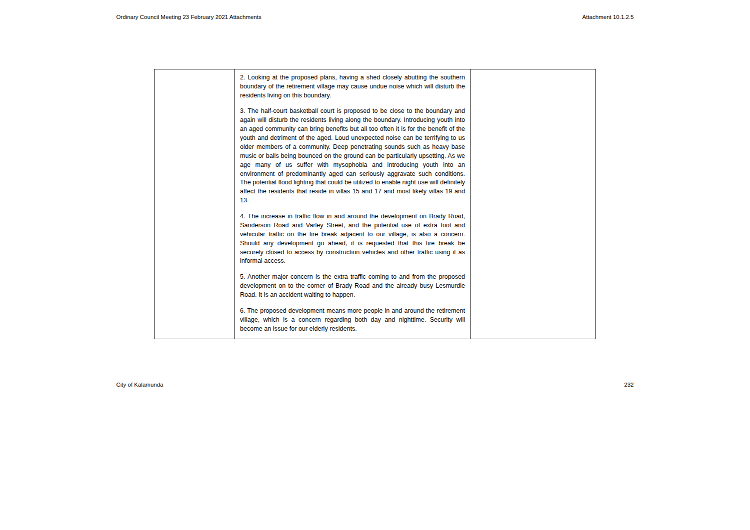Ordinary Council Meeting 23 February 2021 Attachments
Attachment 10.1.2.5
| | 2. Looking at the proposed plans, having a shed closely abutting the southern boundary of the retirement village may cause undue noise which will disturb the residents living on this boundary. 3. The half-court basketball court is proposed to be close to the boundary and again will disturb the residents living along the boundary. Introducing youth into an aged community can bring benefits but all too often it is for the benefit of the youth and detriment of the aged. Loud unexpected noise can be terrifying to us older members of a community. Deep penetrating sounds such as heavy base music or balls being bounced on the ground can be particularly upsetting. As we age many of us suffer with mysophobia and introducing youth into an environment of predominantly aged can seriously aggravate such conditions. The potential flood lighting that could be utilized to enable night use will definitely affect the residents that reside in villas 15 and 17 and most likely villas 19 and 13. 4. The increase in traffic flow in and around the development on Brady Road, Sanderson Road and Varley Street, and the potential use of extra foot and vehicular traffic on the fire break adjacent to our village, is also a concern. Should any development go ahead, it is requested that this fire break be securely closed to access by construction vehicles and other traffic using it as informal access. 5. Another major concern is the extra traffic coming to and from the proposed development on to the corner of Brady Road and the already busy Lesmurdie Road. It is an accident waiting to happen. 6. The proposed development means more people in and around the retirement village, which is a concern regarding both day and nighttime. Security will become an issue for our elderly residents. | |
City of Kalamunda
232